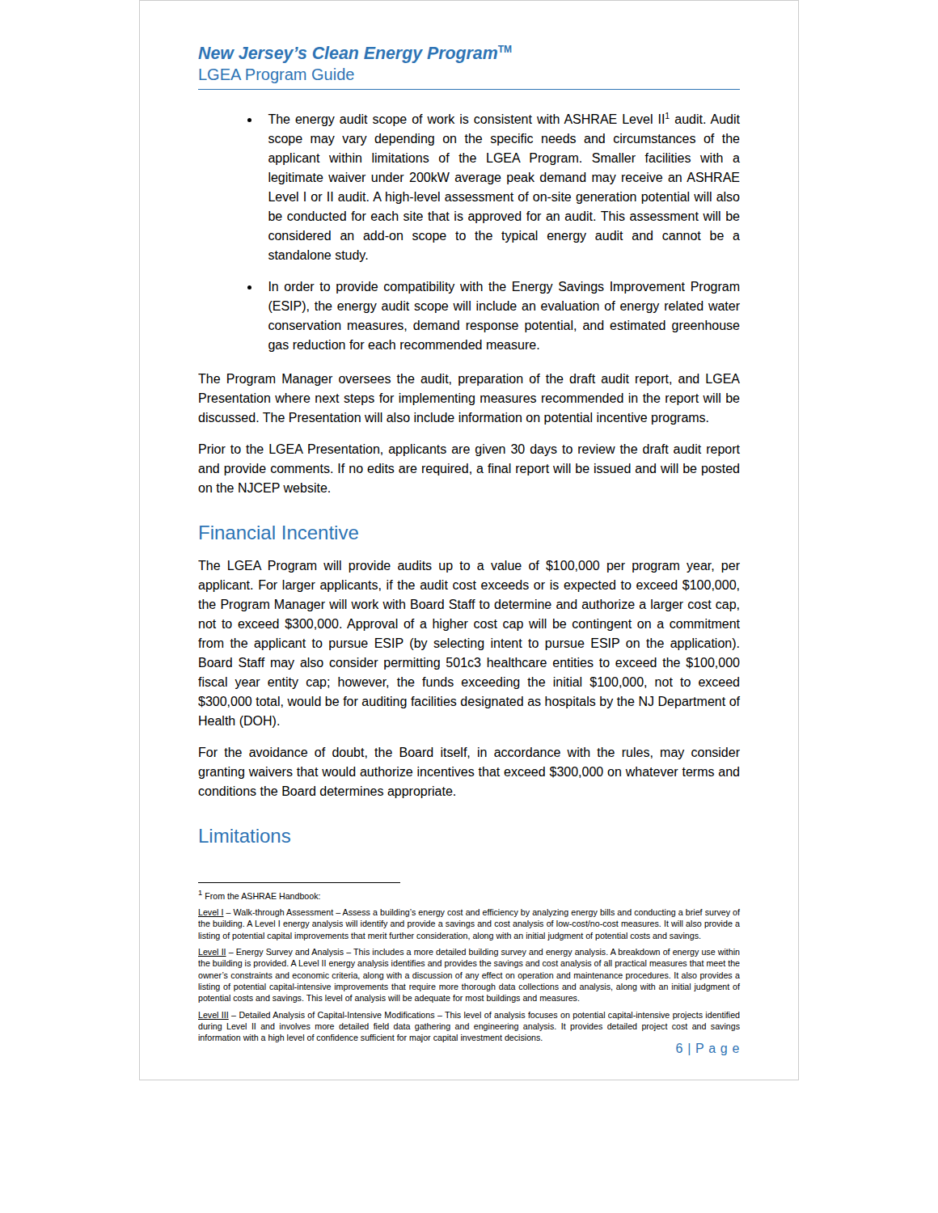New Jersey’s Clean Energy ProgramTM
LGEA Program Guide
The energy audit scope of work is consistent with ASHRAE Level II1 audit. Audit scope may vary depending on the specific needs and circumstances of the applicant within limitations of the LGEA Program. Smaller facilities with a legitimate waiver under 200kW average peak demand may receive an ASHRAE Level I or II audit. A high-level assessment of on-site generation potential will also be conducted for each site that is approved for an audit. This assessment will be considered an add-on scope to the typical energy audit and cannot be a standalone study.
In order to provide compatibility with the Energy Savings Improvement Program (ESIP), the energy audit scope will include an evaluation of energy related water conservation measures, demand response potential, and estimated greenhouse gas reduction for each recommended measure.
The Program Manager oversees the audit, preparation of the draft audit report, and LGEA Presentation where next steps for implementing measures recommended in the report will be discussed. The Presentation will also include information on potential incentive programs.
Prior to the LGEA Presentation, applicants are given 30 days to review the draft audit report and provide comments. If no edits are required, a final report will be issued and will be posted on the NJCEP website.
Financial Incentive
The LGEA Program will provide audits up to a value of $100,000 per program year, per applicant. For larger applicants, if the audit cost exceeds or is expected to exceed $100,000, the Program Manager will work with Board Staff to determine and authorize a larger cost cap, not to exceed $300,000. Approval of a higher cost cap will be contingent on a commitment from the applicant to pursue ESIP (by selecting intent to pursue ESIP on the application). Board Staff may also consider permitting 501c3 healthcare entities to exceed the $100,000 fiscal year entity cap; however, the funds exceeding the initial $100,000, not to exceed $300,000 total, would be for auditing facilities designated as hospitals by the NJ Department of Health (DOH).
For the avoidance of doubt, the Board itself, in accordance with the rules, may consider granting waivers that would authorize incentives that exceed $300,000 on whatever terms and conditions the Board determines appropriate.
Limitations
1 From the ASHRAE Handbook:
Level I – Walk-through Assessment – Assess a building’s energy cost and efficiency by analyzing energy bills and conducting a brief survey of the building. A Level I energy analysis will identify and provide a savings and cost analysis of low-cost/no-cost measures. It will also provide a listing of potential capital improvements that merit further consideration, along with an initial judgment of potential costs and savings.
Level II – Energy Survey and Analysis – This includes a more detailed building survey and energy analysis. A breakdown of energy use within the building is provided. A Level II energy analysis identifies and provides the savings and cost analysis of all practical measures that meet the owner’s constraints and economic criteria, along with a discussion of any effect on operation and maintenance procedures. It also provides a listing of potential capital-intensive improvements that require more thorough data collections and analysis, along with an initial judgment of potential costs and savings. This level of analysis will be adequate for most buildings and measures.
Level III – Detailed Analysis of Capital-Intensive Modifications – This level of analysis focuses on potential capital-intensive projects identified during Level II and involves more detailed field data gathering and engineering analysis. It provides detailed project cost and savings information with a high level of confidence sufficient for major capital investment decisions.
6 | P a g e